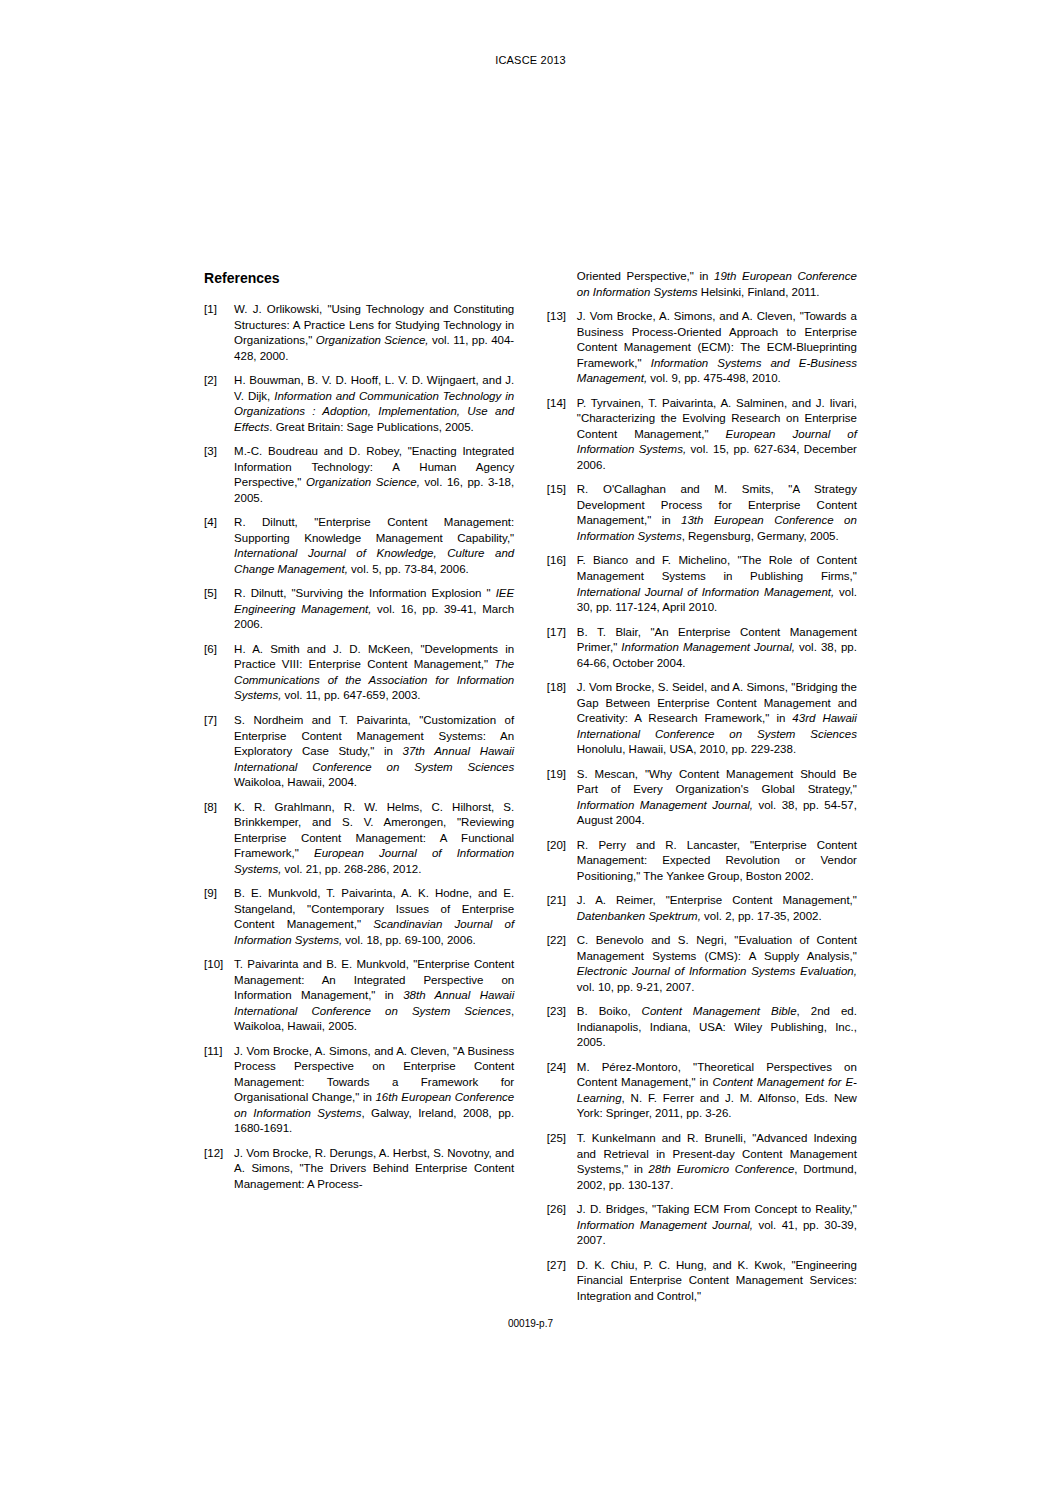ICASCE 2013
References
[1] W. J. Orlikowski, "Using Technology and Constituting Structures: A Practice Lens for Studying Technology in Organizations," Organization Science, vol. 11, pp. 404-428, 2000.
[2] H. Bouwman, B. V. D. Hooff, L. V. D. Wijngaert, and J. V. Dijk, Information and Communication Technology in Organizations : Adoption, Implementation, Use and Effects. Great Britain: Sage Publications, 2005.
[3] M.-C. Boudreau and D. Robey, "Enacting Integrated Information Technology: A Human Agency Perspective," Organization Science, vol. 16, pp. 3-18, 2005.
[4] R. Dilnutt, "Enterprise Content Management: Supporting Knowledge Management Capability," International Journal of Knowledge, Culture and Change Management, vol. 5, pp. 73-84, 2006.
[5] R. Dilnutt, "Surviving the Information Explosion " IEE Engineering Management, vol. 16, pp. 39-41, March 2006.
[6] H. A. Smith and J. D. McKeen, "Developments in Practice VIII: Enterprise Content Management," The Communications of the Association for Information Systems, vol. 11, pp. 647-659, 2003.
[7] S. Nordheim and T. Paivarinta, "Customization of Enterprise Content Management Systems: An Exploratory Case Study," in 37th Annual Hawaii International Conference on System Sciences Waikoloa, Hawaii, 2004.
[8] K. R. Grahlmann, R. W. Helms, C. Hilhorst, S. Brinkkemper, and S. V. Amerongen, "Reviewing Enterprise Content Management: A Functional Framework," European Journal of Information Systems, vol. 21, pp. 268-286, 2012.
[9] B. E. Munkvold, T. Paivarinta, A. K. Hodne, and E. Stangeland, "Contemporary Issues of Enterprise Content Management," Scandinavian Journal of Information Systems, vol. 18, pp. 69-100, 2006.
[10] T. Paivarinta and B. E. Munkvold, "Enterprise Content Management: An Integrated Perspective on Information Management," in 38th Annual Hawaii International Conference on System Sciences, Waikoloa, Hawaii, 2005.
[11] J. Vom Brocke, A. Simons, and A. Cleven, "A Business Process Perspective on Enterprise Content Management: Towards a Framework for Organisational Change," in 16th European Conference on Information Systems, Galway, Ireland, 2008, pp. 1680-1691.
[12] J. Vom Brocke, R. Derungs, A. Herbst, S. Novotny, and A. Simons, "The Drivers Behind Enterprise Content Management: A Process-
Oriented Perspective," in 19th European Conference on Information Systems Helsinki, Finland, 2011.
[13] J. Vom Brocke, A. Simons, and A. Cleven, "Towards a Business Process-Oriented Approach to Enterprise Content Management (ECM): The ECM-Blueprinting Framework," Information Systems and E-Business Management, vol. 9, pp. 475-498, 2010.
[14] P. Tyrvainen, T. Paivarinta, A. Salminen, and J. Iivari, "Characterizing the Evolving Research on Enterprise Content Management," European Journal of Information Systems, vol. 15, pp. 627-634, December 2006.
[15] R. O'Callaghan and M. Smits, "A Strategy Development Process for Enterprise Content Management," in 13th European Conference on Information Systems, Regensburg, Germany, 2005.
[16] F. Bianco and F. Michelino, "The Role of Content Management Systems in Publishing Firms," International Journal of Information Management, vol. 30, pp. 117-124, April 2010.
[17] B. T. Blair, "An Enterprise Content Management Primer," Information Management Journal, vol. 38, pp. 64-66, October 2004.
[18] J. Vom Brocke, S. Seidel, and A. Simons, "Bridging the Gap Between Enterprise Content Management and Creativity: A Research Framework," in 43rd Hawaii International Conference on System Sciences Honolulu, Hawaii, USA, 2010, pp. 229-238.
[19] S. Mescan, "Why Content Management Should Be Part of Every Organization's Global Strategy," Information Management Journal, vol. 38, pp. 54-57, August 2004.
[20] R. Perry and R. Lancaster, "Enterprise Content Management: Expected Revolution or Vendor Positioning," The Yankee Group, Boston 2002.
[21] J. A. Reimer, "Enterprise Content Management," Datenbanken Spektrum, vol. 2, pp. 17-35, 2002.
[22] C. Benevolo and S. Negri, "Evaluation of Content Management Systems (CMS): A Supply Analysis," Electronic Journal of Information Systems Evaluation, vol. 10, pp. 9-21, 2007.
[23] B. Boiko, Content Management Bible, 2nd ed. Indianapolis, Indiana, USA: Wiley Publishing, Inc., 2005.
[24] M. Pérez-Montoro, "Theoretical Perspectives on Content Management," in Content Management for E-Learning, N. F. Ferrer and J. M. Alfonso, Eds. New York: Springer, 2011, pp. 3-26.
[25] T. Kunkelmann and R. Brunelli, "Advanced Indexing and Retrieval in Present-day Content Management Systems," in 28th Euromicro Conference, Dortmund, 2002, pp. 130-137.
[26] J. D. Bridges, "Taking ECM From Concept to Reality," Information Management Journal, vol. 41, pp. 30-39, 2007.
[27] D. K. Chiu, P. C. Hung, and K. Kwok, "Engineering Financial Enterprise Content Management Services: Integration and Control,"
00019-p.7